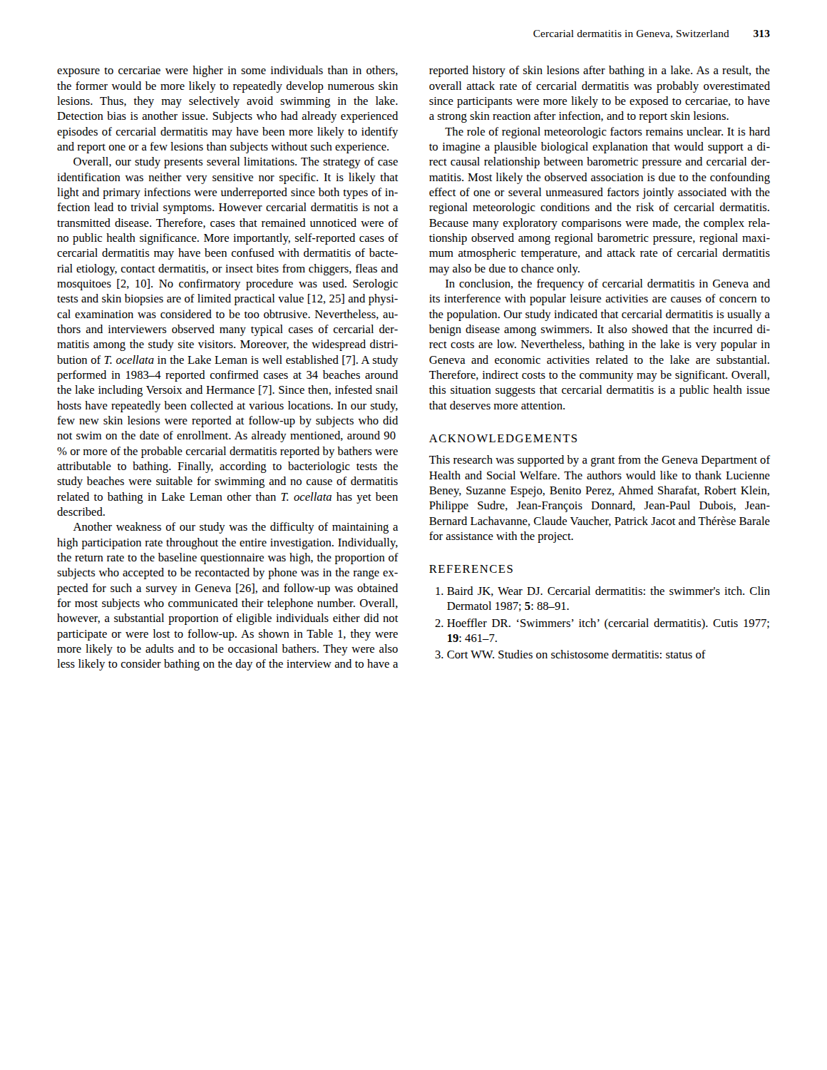Cercarial dermatitis in Geneva, Switzerland 313
exposure to cercariae were higher in some individuals than in others, the former would be more likely to repeatedly develop numerous skin lesions. Thus, they may selectively avoid swimming in the lake. Detection bias is another issue. Subjects who had already experienced episodes of cercarial dermatitis may have been more likely to identify and report one or a few lesions than subjects without such experience.
Overall, our study presents several limitations. The strategy of case identification was neither very sensitive nor specific. It is likely that light and primary infections were underreported since both types of infection lead to trivial symptoms. However cercarial dermatitis is not a transmitted disease. Therefore, cases that remained unnoticed were of no public health significance. More importantly, self-reported cases of cercarial dermatitis may have been confused with dermatitis of bacterial etiology, contact dermatitis, or insect bites from chiggers, fleas and mosquitoes [2, 10]. No confirmatory procedure was used. Serologic tests and skin biopsies are of limited practical value [12, 25] and physical examination was considered to be too obtrusive. Nevertheless, authors and interviewers observed many typical cases of cercarial dermatitis among the study site visitors. Moreover, the widespread distribution of T. ocellata in the Lake Leman is well established [7]. A study performed in 1983–4 reported confirmed cases at 34 beaches around the lake including Versoix and Hermance [7]. Since then, infested snail hosts have repeatedly been collected at various locations. In our study, few new skin lesions were reported at follow-up by subjects who did not swim on the date of enrollment. As already mentioned, around 90 % or more of the probable cercarial dermatitis reported by bathers were attributable to bathing. Finally, according to bacteriologic tests the study beaches were suitable for swimming and no cause of dermatitis related to bathing in Lake Leman other than T. ocellata has yet been described.
Another weakness of our study was the difficulty of maintaining a high participation rate throughout the entire investigation. Individually, the return rate to the baseline questionnaire was high, the proportion of subjects who accepted to be recontacted by phone was in the range expected for such a survey in Geneva [26], and follow-up was obtained for most subjects who communicated their telephone number. Overall, however, a substantial proportion of eligible individuals either did not participate or were lost to follow-up. As shown in Table 1, they were more likely to be adults and to be occasional bathers. They were also less likely to consider bathing on the day of the interview and to have a reported history of skin lesions after bathing in a lake. As a result, the overall attack rate of cercarial dermatitis was probably overestimated since participants were more likely to be exposed to cercariae, to have a strong skin reaction after infection, and to report skin lesions.
The role of regional meteorologic factors remains unclear. It is hard to imagine a plausible biological explanation that would support a direct causal relationship between barometric pressure and cercarial dermatitis. Most likely the observed association is due to the confounding effect of one or several unmeasured factors jointly associated with the regional meteorologic conditions and the risk of cercarial dermatitis. Because many exploratory comparisons were made, the complex relationship observed among regional barometric pressure, regional maximum atmospheric temperature, and attack rate of cercarial dermatitis may also be due to chance only.
In conclusion, the frequency of cercarial dermatitis in Geneva and its interference with popular leisure activities are causes of concern to the population. Our study indicated that cercarial dermatitis is usually a benign disease among swimmers. It also showed that the incurred direct costs are low. Nevertheless, bathing in the lake is very popular in Geneva and economic activities related to the lake are substantial. Therefore, indirect costs to the community may be significant. Overall, this situation suggests that cercarial dermatitis is a public health issue that deserves more attention.
ACKNOWLEDGEMENTS
This research was supported by a grant from the Geneva Department of Health and Social Welfare. The authors would like to thank Lucienne Beney, Suzanne Espejo, Benito Perez, Ahmed Sharafat, Robert Klein, Philippe Sudre, Jean-François Donnard, Jean-Paul Dubois, Jean-Bernard Lachavanne, Claude Vaucher, Patrick Jacot and Thérèse Barale for assistance with the project.
REFERENCES
Baird JK, Wear DJ. Cercarial dermatitis: the swimmer's itch. Clin Dermatol 1987; 5: 88–91.
Hoeffler DR. ‘Swimmers’ itch’ (cercarial dermatitis). Cutis 1977; 19: 461–7.
Cort WW. Studies on schistosome dermatitis: status of